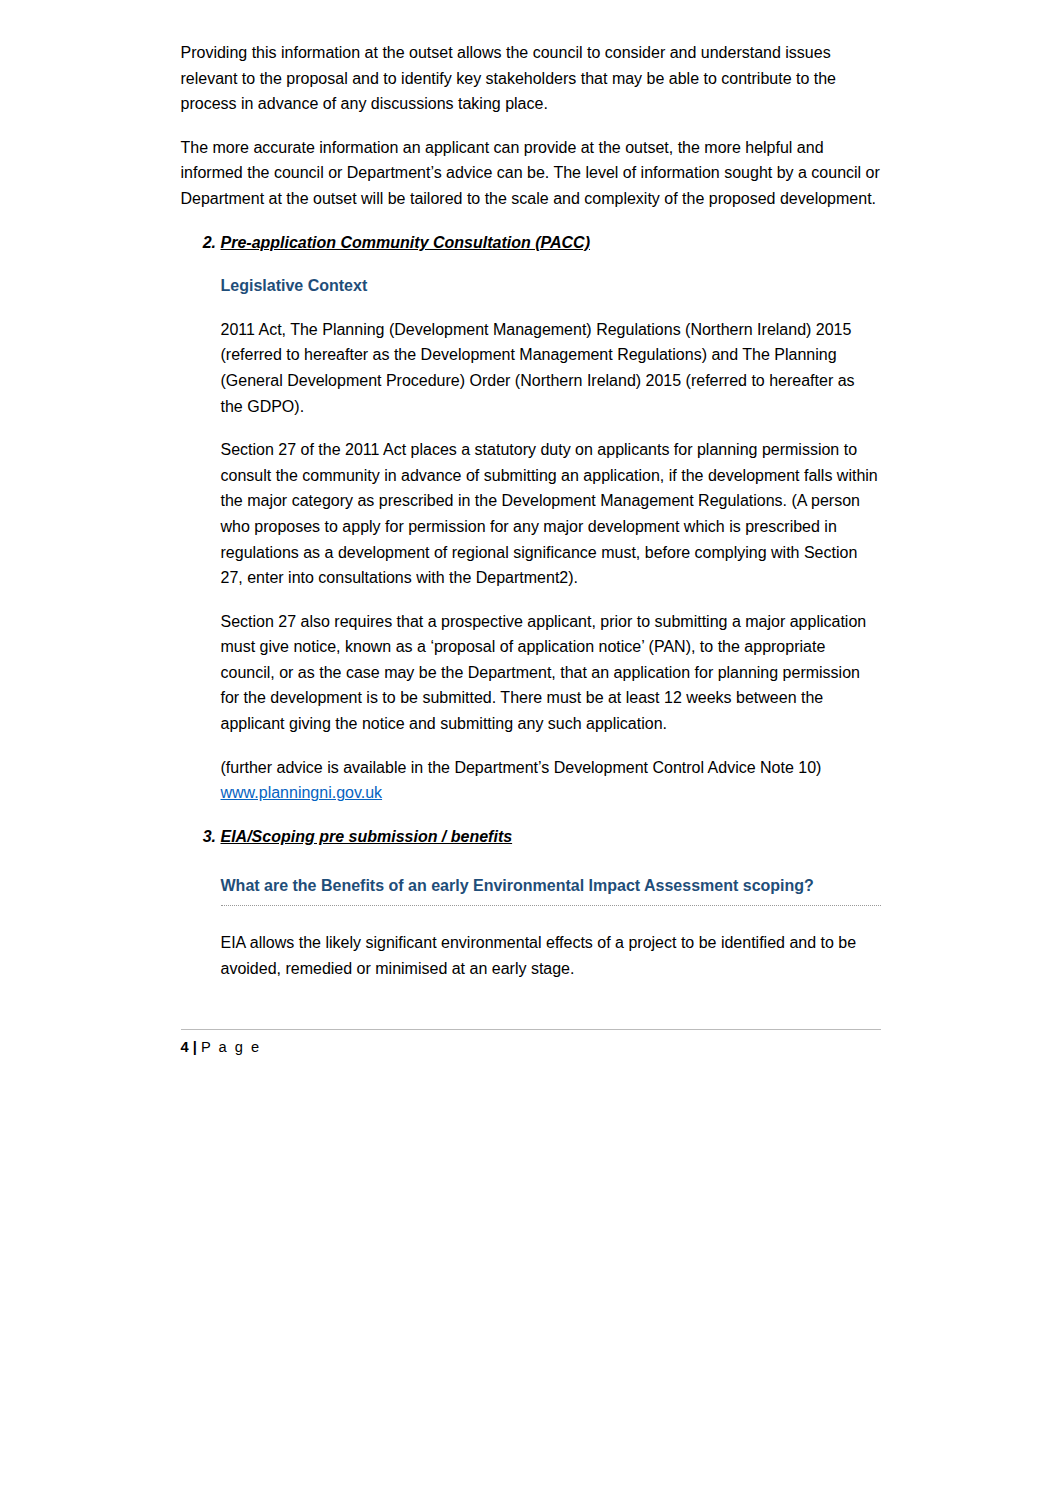Providing this information at the outset allows the council to consider and understand issues relevant to the proposal and to identify key stakeholders that may be able to contribute to the process in advance of any discussions taking place.
The more accurate information an applicant can provide at the outset, the more helpful and informed the council or Department’s advice can be. The level of information sought by a council or Department at the outset will be tailored to the scale and complexity of the proposed development.
Pre-application Community Consultation (PACC)
Legislative Context
2011 Act, The Planning (Development Management) Regulations (Northern Ireland) 2015 (referred to hereafter as the Development Management Regulations) and The Planning (General Development Procedure) Order (Northern Ireland) 2015 (referred to hereafter as the GDPO).
Section 27 of the 2011 Act places a statutory duty on applicants for planning permission to consult the community in advance of submitting an application, if the development falls within the major category as prescribed in the Development Management Regulations. (A person who proposes to apply for permission for any major development which is prescribed in regulations as a development of regional significance must, before complying with Section 27, enter into consultations with the Department2).
Section 27 also requires that a prospective applicant, prior to submitting a major application must give notice, known as a ‘proposal of application notice’ (PAN), to the appropriate council, or as the case may be the Department, that an application for planning permission for the development is to be submitted. There must be at least 12 weeks between the applicant giving the notice and submitting any such application.
(further advice is available in the Department’s Development Control Advice Note 10) www.planningni.gov.uk
EIA/Scoping pre submission / benefits
What are the Benefits of an early Environmental Impact Assessment scoping?
EIA allows the likely significant environmental effects of a project to be identified and to be avoided, remedied or minimised at an early stage.
4 | P a g e